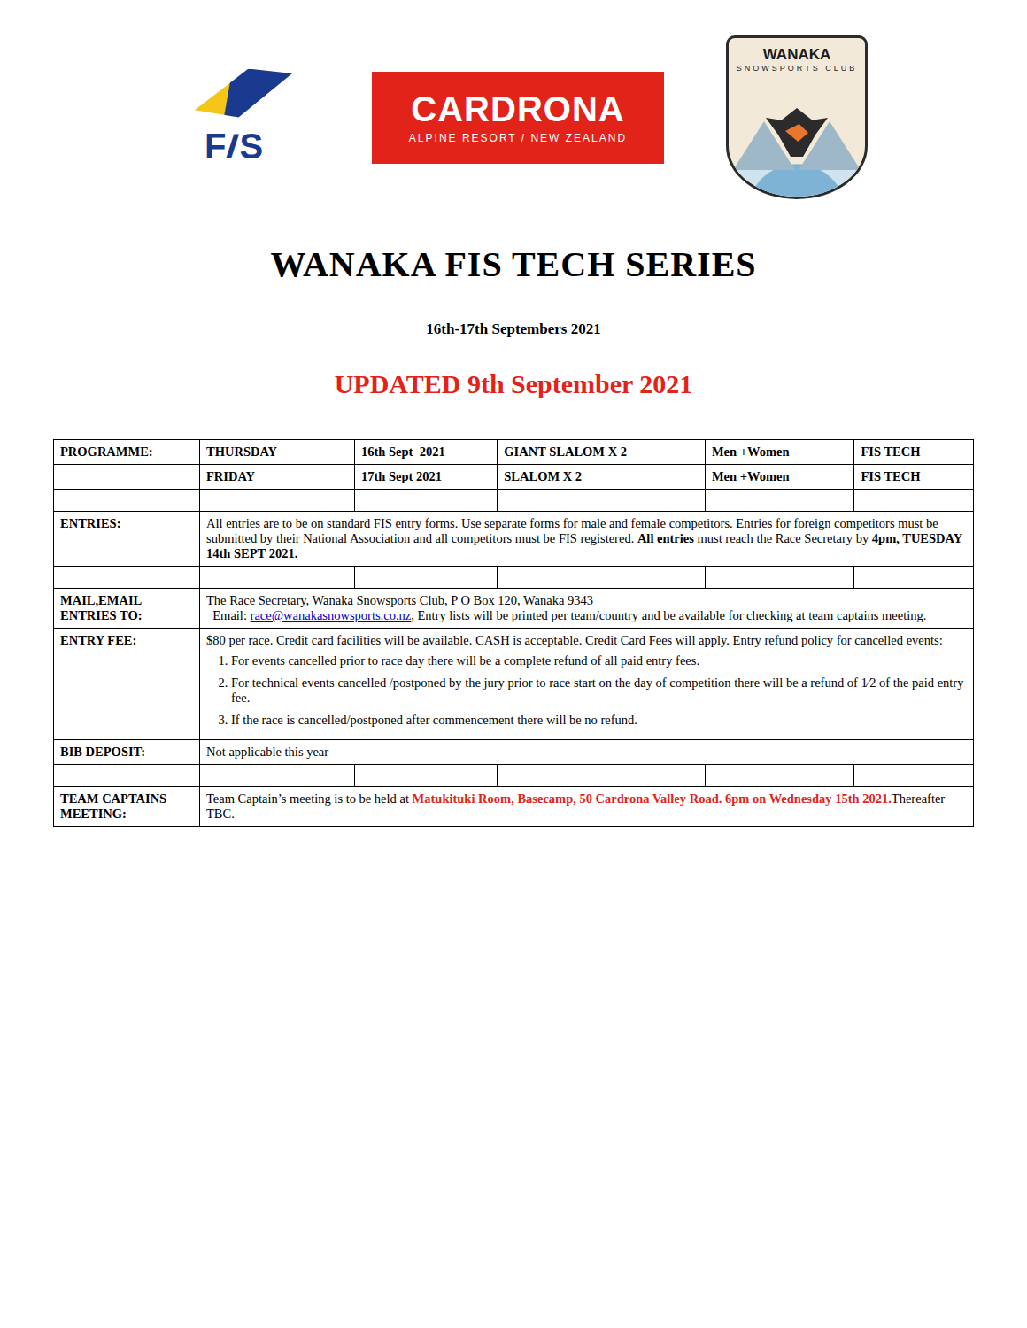FIS
CARDRONA
ALPINE RESORT / NEW ZEALAND
WANAKA
SNOWSPORTS CLUB
WANAKA FIS TECH SERIES
16th-17th Septembers 2021
UPDATED 9th September 2021
| PROGRAMME: | THURSDAY | 16th Sept 2021 | GIANT SLALOM X 2 | Men +Women | FIS TECH |
| | FRIDAY | 17th Sept 2021 | SLALOM X 2 | Men +Women | FIS TECH |
| ENTRIES: | All entries are to be on standard FIS entry forms. Use separate forms for male and female competitors. Entries for foreign competitors must be submitted by their National Association and all competitors must be FIS registered. All entries must reach the Race Secretary by 4pm, TUESDAY 14th SEPT 2021. |
| MAIL,EMAIL ENTRIES TO: | The Race Secretary, Wanaka Snowsports Club, P O Box 120, Wanaka 9343 Email: race@wanakasnowsports.co.nz , Entry lists will be printed per team/country and be available for checking at team captains meeting. |
| ENTRY FEE: | $80 per race. Credit card facilities will be available. CASH is acceptable. Credit Card Fees will apply. Entry refund policy for cancelled events: For events cancelled prior to race day there will be a complete refund of all paid entry fees. For technical events cancelled /postponed by the jury prior to race start on the day of competition there will be a refund of 1⁄2 of the paid entry fee. If the race is cancelled/postponed after commencement there will be no refund. |
| BIB DEPOSIT: | Not applicable this year |
| TEAM CAPTAINS MEETING: | Team Captain’s meeting is to be held at Matukituki Room, Basecamp, 50 Cardrona Valley Road. 6pm on Wednesday 15th 2021. Thereafter TBC. |